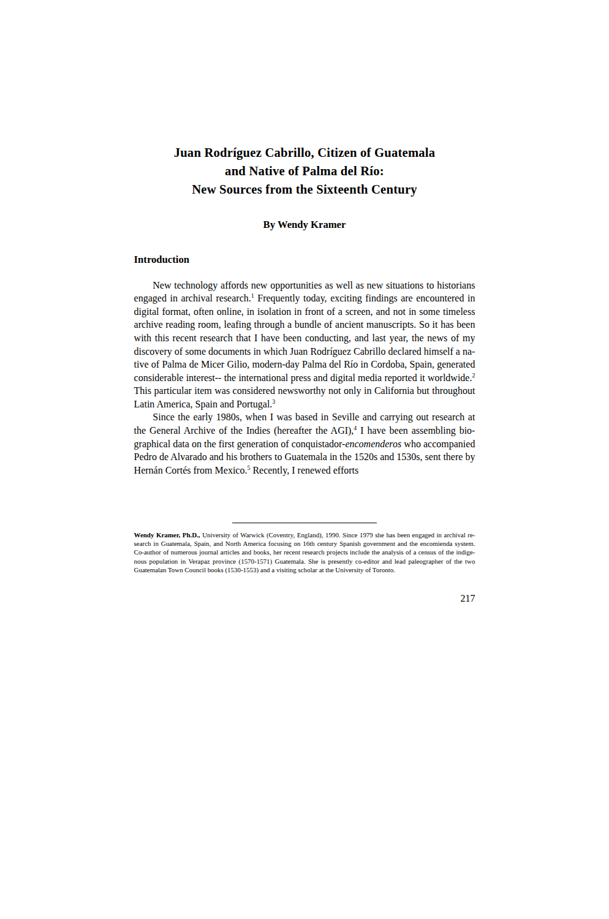Juan Rodríguez Cabrillo, Citizen of Guatemala
and Native of Palma del Río:
New Sources from the Sixteenth Century
By Wendy Kramer
Introduction
New technology affords new opportunities as well as new situations to historians engaged in archival research.1 Frequently today, exciting findings are encountered in digital format, often online, in isolation in front of a screen, and not in some timeless archive reading room, leafing through a bundle of ancient manuscripts. So it has been with this recent research that I have been conducting, and last year, the news of my discovery of some documents in which Juan Rodríguez Cabrillo declared himself a native of Palma de Micer Gilio, modern-day Palma del Río in Cordoba, Spain, generated considerable interest-- the international press and digital media reported it worldwide.2 This particular item was considered newsworthy not only in California but throughout Latin America, Spain and Portugal.3
Since the early 1980s, when I was based in Seville and carrying out research at the General Archive of the Indies (hereafter the AGI),4 I have been assembling biographical data on the first generation of conquistador-encomenderos who accompanied Pedro de Alvarado and his brothers to Guatemala in the 1520s and 1530s, sent there by Hernán Cortés from Mexico.5 Recently, I renewed efforts
Wendy Kramer, Ph.D., University of Warwick (Coventry, England), 1990. Since 1979 she has been engaged in archival research in Guatemala, Spain, and North America focusing on 16th century Spanish government and the encomienda system. Co-author of numerous journal articles and books, her recent research projects include the analysis of a census of the indigenous population in Verapaz province (1570-1571) Guatemala. She is presently co-editor and lead paleographer of the two Guatemalan Town Council books (1530-1553) and a visiting scholar at the University of Toronto.
217